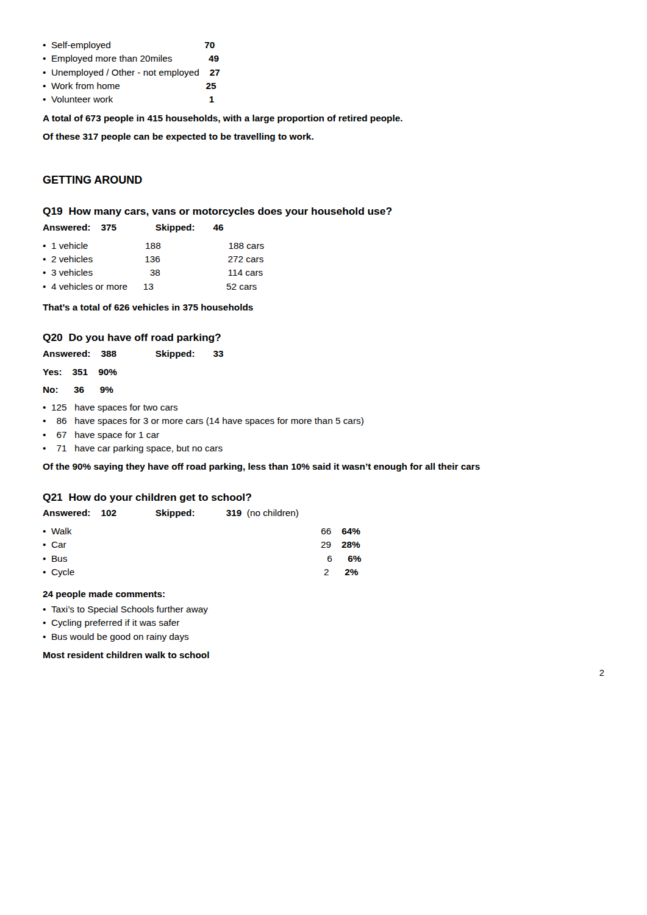Self-employed 70
Employed more than 20miles 49
Unemployed / Other - not employed 27
Work from home 25
Volunteer work 1
A total of 673 people in 415 households, with a large proportion of retired people.
Of these 317 people can be expected to be travelling to work.
GETTING AROUND
Q19 How many cars, vans or motorcycles does your household use?
Answered: 375 Skipped: 46
1 vehicle 188 188 cars
2 vehicles 136 272 cars
3 vehicles 38 114 cars
4 vehicles or more 13 52 cars
That’s a total of 626 vehicles in 375 households
Q20 Do you have off road parking?
Answered: 388 Skipped: 33
Yes: 351 90%
No: 36 9%
125 have spaces for two cars
86 have spaces for 3 or more cars (14 have spaces for more than 5 cars)
67 have space for 1 car
71 have car parking space, but no cars
Of the 90% saying they have off road parking, less than 10% said it wasn’t enough for all their cars
Q21 How do your children get to school?
Answered: 102 Skipped: 319 (no children)
Walk 66 64%
Car 29 28%
Bus 6 6%
Cycle 2 2%
24 people made comments:
Taxi’s to Special Schools further away
Cycling preferred if it was safer
Bus would be good on rainy days
Most resident children walk to school
2